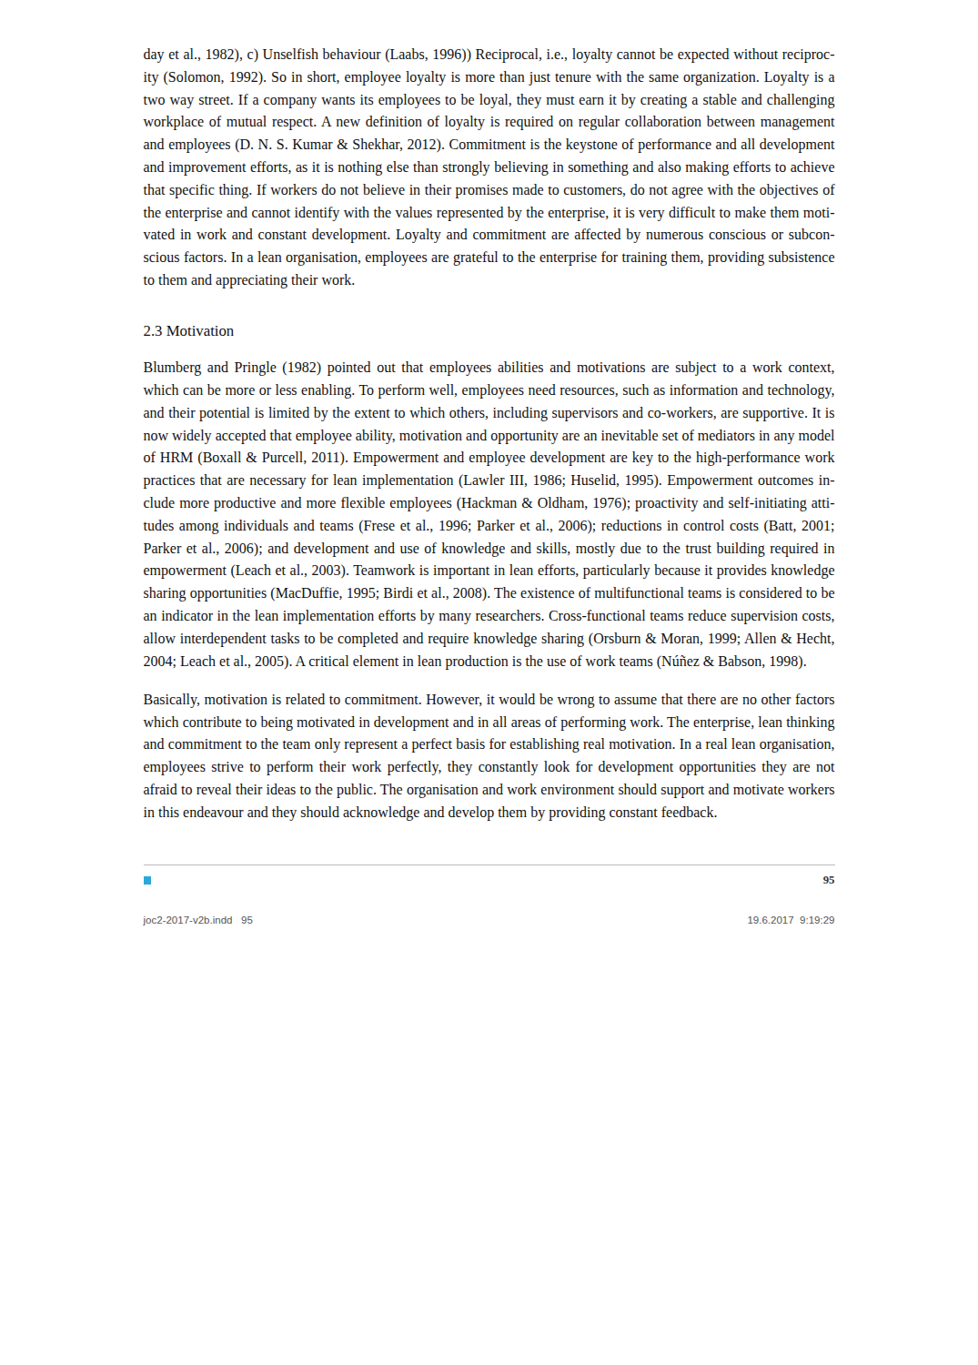day et al., 1982), c) Unselfish behaviour (Laabs, 1996)) Reciprocal, i.e., loyalty cannot be expected without reciprocity (Solomon, 1992). So in short, employee loyalty is more than just tenure with the same organization. Loyalty is a two way street. If a company wants its employees to be loyal, they must earn it by creating a stable and challenging workplace of mutual respect. A new definition of loyalty is required on regular collaboration between management and employees (D. N. S. Kumar & Shekhar, 2012). Commitment is the keystone of performance and all development and improvement efforts, as it is nothing else than strongly believing in something and also making efforts to achieve that specific thing. If workers do not believe in their promises made to customers, do not agree with the objectives of the enterprise and cannot identify with the values represented by the enterprise, it is very difficult to make them motivated in work and constant development. Loyalty and commitment are affected by numerous conscious or subconscious factors. In a lean organisation, employees are grateful to the enterprise for training them, providing subsistence to them and appreciating their work.
2.3 Motivation
Blumberg and Pringle (1982) pointed out that employees abilities and motivations are subject to a work context, which can be more or less enabling. To perform well, employees need resources, such as information and technology, and their potential is limited by the extent to which others, including supervisors and co-workers, are supportive. It is now widely accepted that employee ability, motivation and opportunity are an inevitable set of mediators in any model of HRM (Boxall & Purcell, 2011). Empowerment and employee development are key to the high-performance work practices that are necessary for lean implementation (Lawler III, 1986; Huselid, 1995). Empowerment outcomes include more productive and more flexible employees (Hackman & Oldham, 1976); proactivity and self-initiating attitudes among individuals and teams (Frese et al., 1996; Parker et al., 2006); reductions in control costs (Batt, 2001; Parker et al., 2006); and development and use of knowledge and skills, mostly due to the trust building required in empowerment (Leach et al., 2003). Teamwork is important in lean efforts, particularly because it provides knowledge sharing opportunities (MacDuffie, 1995; Birdi et al., 2008). The existence of multifunctional teams is considered to be an indicator in the lean implementation efforts by many researchers. Cross-functional teams reduce supervision costs, allow interdependent tasks to be completed and require knowledge sharing (Orsburn & Moran, 1999; Allen & Hecht, 2004; Leach et al., 2005). A critical element in lean production is the use of work teams (Núñez & Babson, 1998).
Basically, motivation is related to commitment. However, it would be wrong to assume that there are no other factors which contribute to being motivated in development and in all areas of performing work. The enterprise, lean thinking and commitment to the team only represent a perfect basis for establishing real motivation. In a real lean organisation, employees strive to perform their work perfectly, they constantly look for development opportunities they are not afraid to reveal their ideas to the public. The organisation and work environment should support and motivate workers in this endeavour and they should acknowledge and develop them by providing constant feedback.
95
joc2-2017-v2b.indd 95 19.6.2017 9:19:29